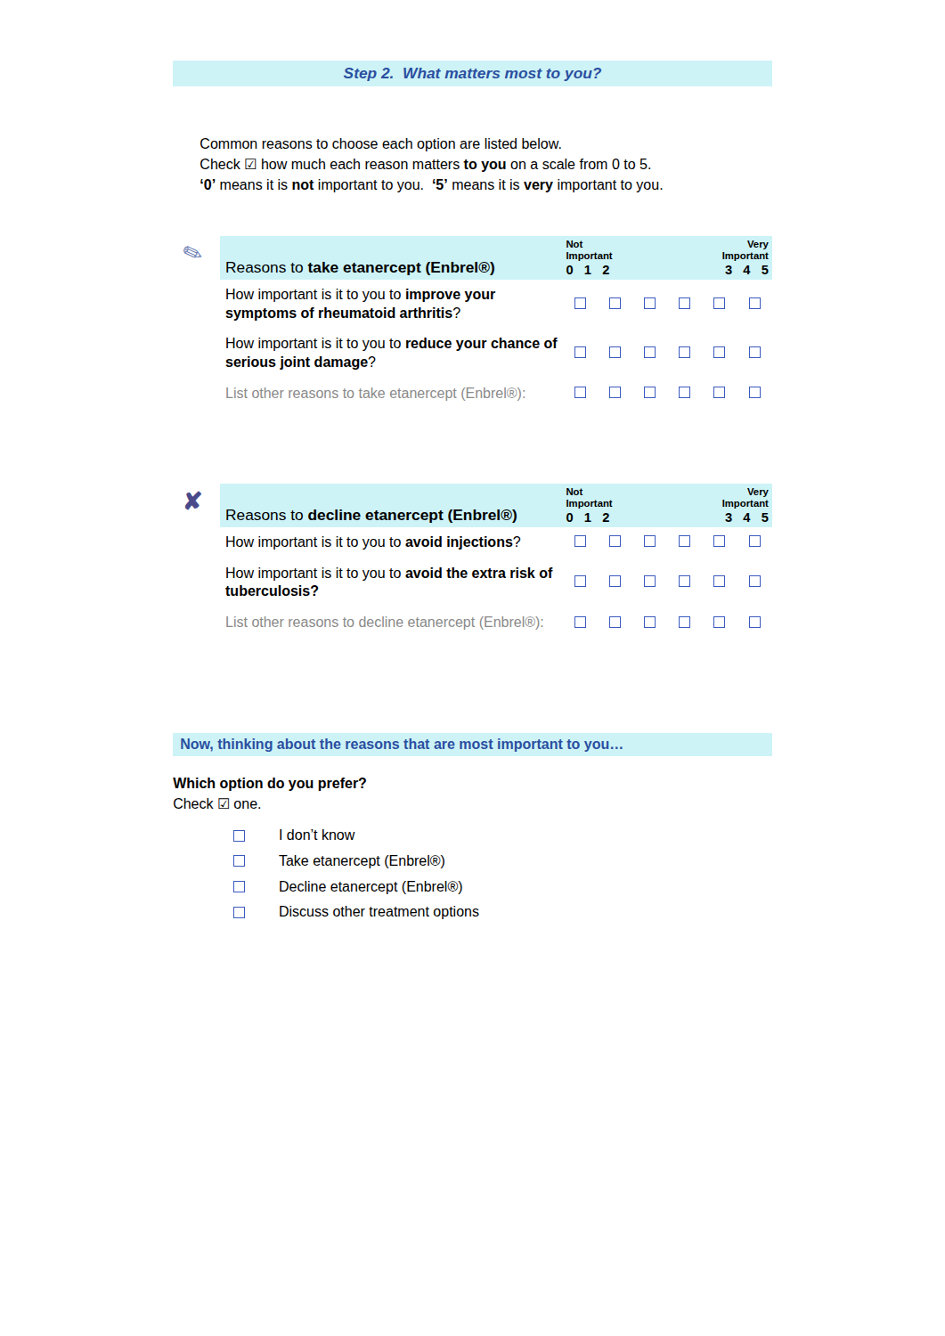Step 2. What matters most to you?
Common reasons to choose each option are listed below.
Check ☑ how much each reason matters to you on a scale from 0 to 5.
‘0’ means it is not important to you. ‘5’ means it is very important to you.
✎
| Reasons to take etanercept (Enbrel®) | Not Important 0 1 2 | Very Important 3 4 5 |
| --- | --- | --- |
| How important is it to you to improve your symptoms of rheumatoid arthritis ? | | | | | | |
| How important is it to you to reduce your chance of serious joint damage ? | | | | | | |
| List other reasons to take etanercept (Enbrel®): | | | | | | |
✘
| Reasons to decline etanercept (Enbrel®) | Not Important 0 1 2 | Very Important 3 4 5 |
| --- | --- | --- |
| How important is it to you to avoid injections ? | | | | | | |
| How important is it to you to avoid the extra risk of tuberculosis? | | | | | | |
| List other reasons to decline etanercept (Enbrel®): | | | | | | |
Now, thinking about the reasons that are most important to you…
Which option do you prefer?
Check ☑ one.
I don’t know
Take etanercept (Enbrel®)
Decline etanercept (Enbrel®)
Discuss other treatment options